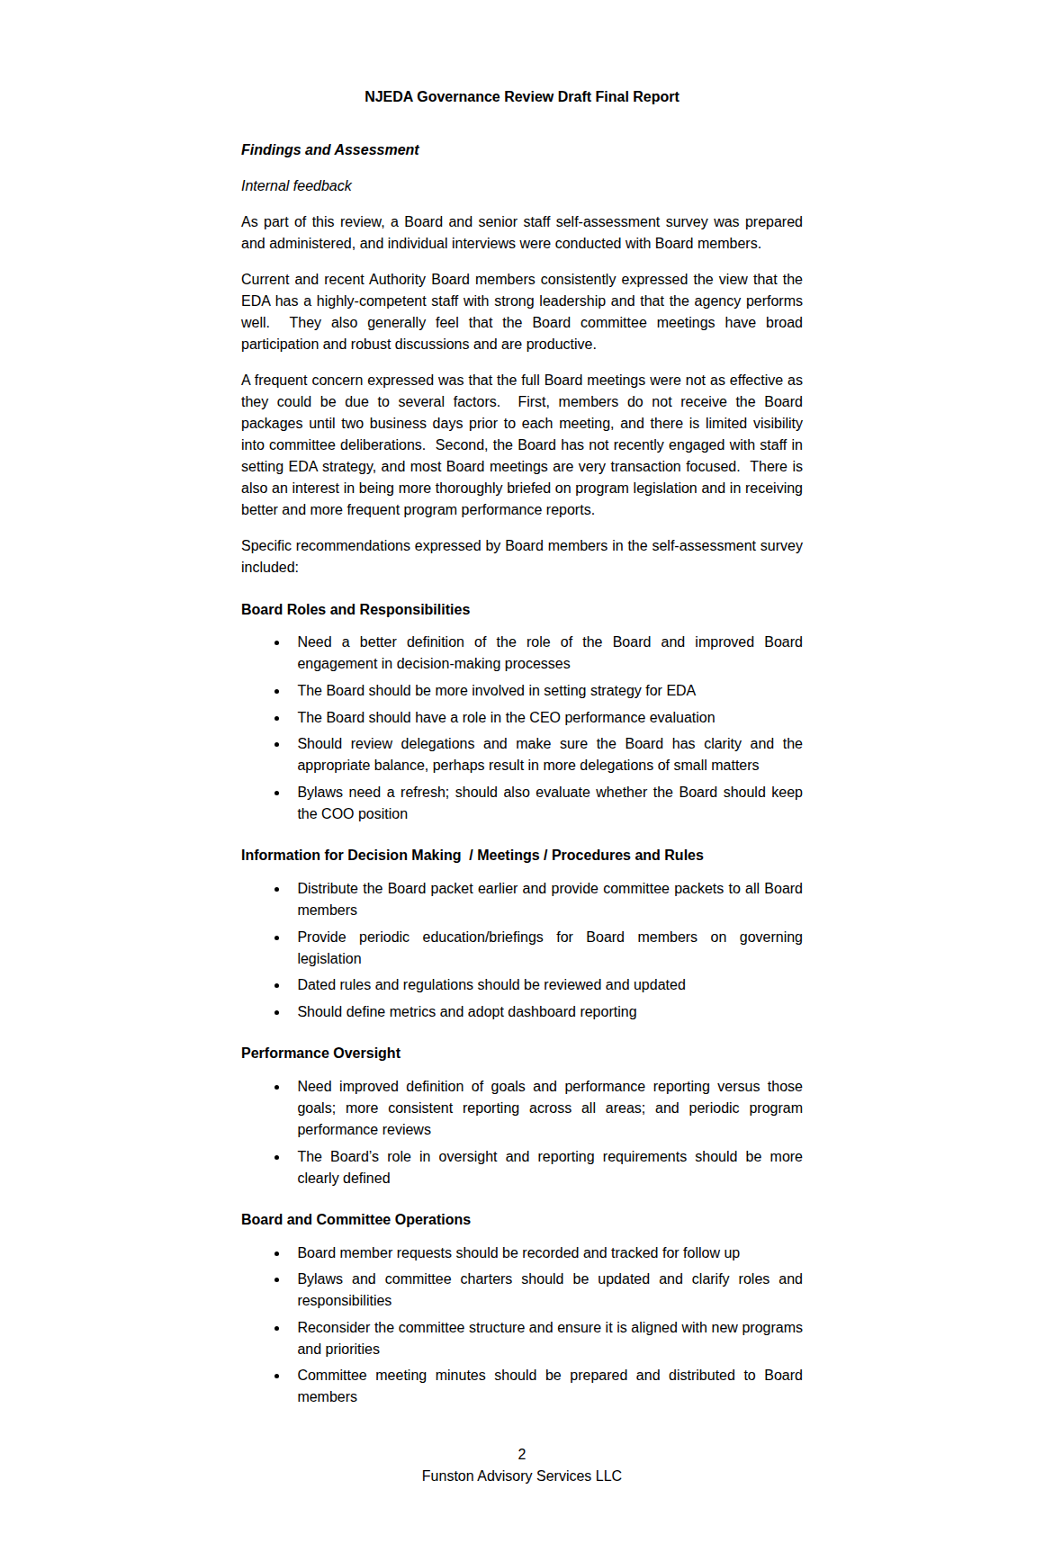NJEDA Governance Review Draft Final Report
Findings and Assessment
Internal feedback
As part of this review, a Board and senior staff self-assessment survey was prepared and administered, and individual interviews were conducted with Board members.
Current and recent Authority Board members consistently expressed the view that the EDA has a highly-competent staff with strong leadership and that the agency performs well. They also generally feel that the Board committee meetings have broad participation and robust discussions and are productive.
A frequent concern expressed was that the full Board meetings were not as effective as they could be due to several factors. First, members do not receive the Board packages until two business days prior to each meeting, and there is limited visibility into committee deliberations. Second, the Board has not recently engaged with staff in setting EDA strategy, and most Board meetings are very transaction focused. There is also an interest in being more thoroughly briefed on program legislation and in receiving better and more frequent program performance reports.
Specific recommendations expressed by Board members in the self-assessment survey included:
Board Roles and Responsibilities
Need a better definition of the role of the Board and improved Board engagement in decision-making processes
The Board should be more involved in setting strategy for EDA
The Board should have a role in the CEO performance evaluation
Should review delegations and make sure the Board has clarity and the appropriate balance, perhaps result in more delegations of small matters
Bylaws need a refresh; should also evaluate whether the Board should keep the COO position
Information for Decision Making / Meetings / Procedures and Rules
Distribute the Board packet earlier and provide committee packets to all Board members
Provide periodic education/briefings for Board members on governing legislation
Dated rules and regulations should be reviewed and updated
Should define metrics and adopt dashboard reporting
Performance Oversight
Need improved definition of goals and performance reporting versus those goals; more consistent reporting across all areas; and periodic program performance reviews
The Board’s role in oversight and reporting requirements should be more clearly defined
Board and Committee Operations
Board member requests should be recorded and tracked for follow up
Bylaws and committee charters should be updated and clarify roles and responsibilities
Reconsider the committee structure and ensure it is aligned with new programs and priorities
Committee meeting minutes should be prepared and distributed to Board members
2 Funston Advisory Services LLC